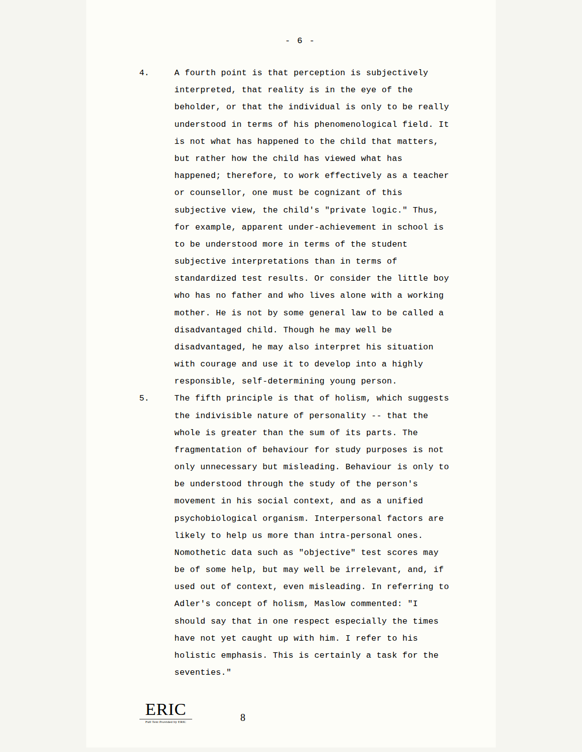- 6 -
4.
A fourth point is that perception is subjectively interpreted, that reality is in the eye of the beholder, or that the individual is only to be really understood in terms of his phenomenological field. It is not what has happened to the child that matters, but rather how the child has viewed what has happened; therefore, to work effectively as a teacher or counsellor, one must be cognizant of this subjective view, the child's "private logic." Thus, for example, apparent under-achievement in school is to be understood more in terms of the student subjective interpretations than in terms of standardized test results. Or consider the little boy who has no father and who lives alone with a working mother. He is not by some general law to be called a disadvantaged child. Though he may well be disadvantaged, he may also interpret his situation with courage and use it to develop into a highly responsible, self-determining young person.
5.
The fifth principle is that of holism, which suggests the indivisible nature of personality -- that the whole is greater than the sum of its parts. The fragmentation of behaviour for study purposes is not only unnecessary but misleading. Behaviour is only to be understood through the study of the person's movement in his social context, and as a unified psychobiological organism. Interpersonal factors are likely to help us more than intra-personal ones. Nomothetic data such as "objective" test scores may be of some help, but may well be irrelevant, and, if used out of context, even misleading. In referring to Adler's concept of holism, Maslow commented: "I should say that in one respect especially the times have not yet caught up with him. I refer to his holistic emphasis. This is certainly a task for the seventies."
ERIC Full Text Provided by ERIC
8